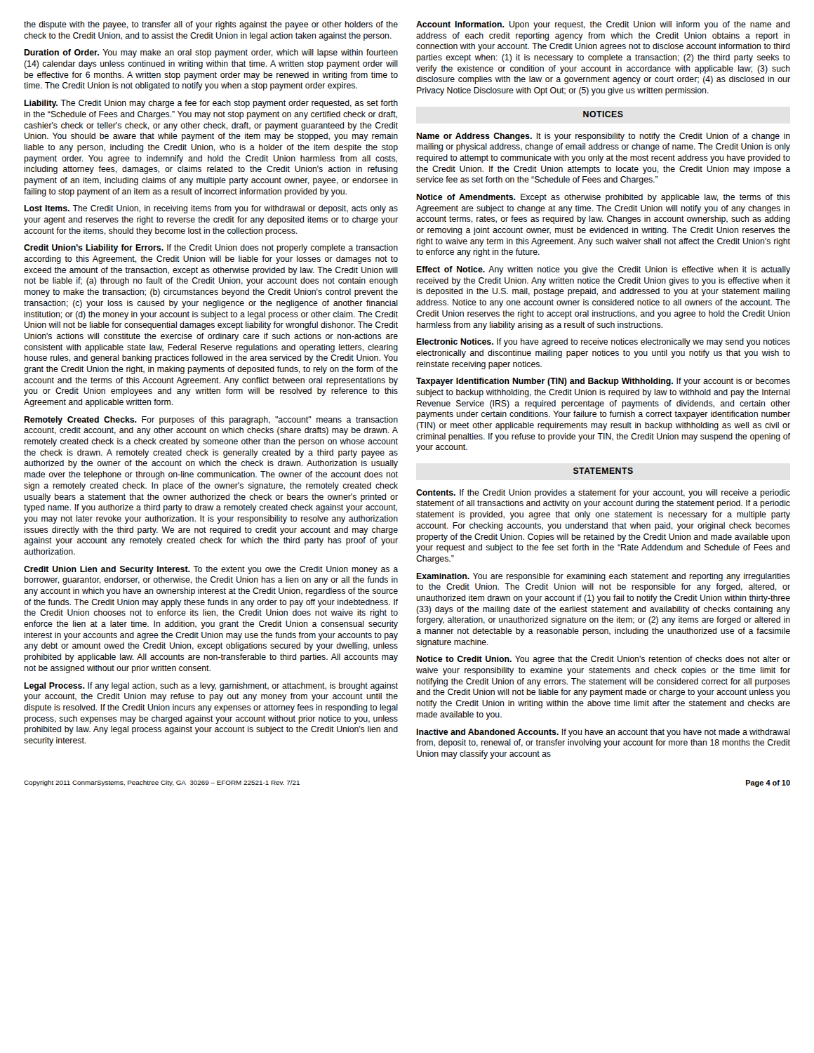the dispute with the payee, to transfer all of your rights against the payee or other holders of the check to the Credit Union, and to assist the Credit Union in legal action taken against the person.
Duration of Order. You may make an oral stop payment order, which will lapse within fourteen (14) calendar days unless continued in writing within that time. A written stop payment order will be effective for 6 months. A written stop payment order may be renewed in writing from time to time. The Credit Union is not obligated to notify you when a stop payment order expires.
Liability. The Credit Union may charge a fee for each stop payment order requested, as set forth in the “Schedule of Fees and Charges.” You may not stop payment on any certified check or draft, cashier's check or teller's check, or any other check, draft, or payment guaranteed by the Credit Union. You should be aware that while payment of the item may be stopped, you may remain liable to any person, including the Credit Union, who is a holder of the item despite the stop payment order. You agree to indemnify and hold the Credit Union harmless from all costs, including attorney fees, damages, or claims related to the Credit Union's action in refusing payment of an item, including claims of any multiple party account owner, payee, or endorsee in failing to stop payment of an item as a result of incorrect information provided by you.
Lost Items. The Credit Union, in receiving items from you for withdrawal or deposit, acts only as your agent and reserves the right to reverse the credit for any deposited items or to charge your account for the items, should they become lost in the collection process.
Credit Union's Liability for Errors. If the Credit Union does not properly complete a transaction according to this Agreement, the Credit Union will be liable for your losses or damages not to exceed the amount of the transaction, except as otherwise provided by law. The Credit Union will not be liable if; (a) through no fault of the Credit Union, your account does not contain enough money to make the transaction; (b) circumstances beyond the Credit Union's control prevent the transaction; (c) your loss is caused by your negligence or the negligence of another financial institution; or (d) the money in your account is subject to a legal process or other claim. The Credit Union will not be liable for consequential damages except liability for wrongful dishonor. The Credit Union's actions will constitute the exercise of ordinary care if such actions or non-actions are consistent with applicable state law, Federal Reserve regulations and operating letters, clearing house rules, and general banking practices followed in the area serviced by the Credit Union. You grant the Credit Union the right, in making payments of deposited funds, to rely on the form of the account and the terms of this Account Agreement. Any conflict between oral representations by you or Credit Union employees and any written form will be resolved by reference to this Agreement and applicable written form.
Remotely Created Checks. For purposes of this paragraph, "account" means a transaction account, credit account, and any other account on which checks (share drafts) may be drawn. A remotely created check is a check created by someone other than the person on whose account the check is drawn. A remotely created check is generally created by a third party payee as authorized by the owner of the account on which the check is drawn. Authorization is usually made over the telephone or through on-line communication. The owner of the account does not sign a remotely created check. In place of the owner's signature, the remotely created check usually bears a statement that the owner authorized the check or bears the owner's printed or typed name. If you authorize a third party to draw a remotely created check against your account, you may not later revoke your authorization. It is your responsibility to resolve any authorization issues directly with the third party. We are not required to credit your account and may charge against your account any remotely created check for which the third party has proof of your authorization.
Credit Union Lien and Security Interest. To the extent you owe the Credit Union money as a borrower, guarantor, endorser, or otherwise, the Credit Union has a lien on any or all the funds in any account in which you have an ownership interest at the Credit Union, regardless of the source of the funds. The Credit Union may apply these funds in any order to pay off your indebtedness. If the Credit Union chooses not to enforce its lien, the Credit Union does not waive its right to enforce the lien at a later time. In addition, you grant the Credit Union a consensual security interest in your accounts and agree the Credit Union may use the funds from your accounts to pay any debt or amount owed the Credit Union, except obligations secured by your dwelling, unless prohibited by applicable law. All accounts are non-transferable to third parties. All accounts may not be assigned without our prior written consent.
Legal Process. If any legal action, such as a levy, garnishment, or attachment, is brought against your account, the Credit Union may refuse to pay out any money from your account until the dispute is resolved. If the Credit Union incurs any expenses or attorney fees in responding to legal process, such expenses may be charged against your account without prior notice to you, unless prohibited by law. Any legal process against your account is subject to the Credit Union's lien and security interest.
Account Information. Upon your request, the Credit Union will inform you of the name and address of each credit reporting agency from which the Credit Union obtains a report in connection with your account. The Credit Union agrees not to disclose account information to third parties except when: (1) it is necessary to complete a transaction; (2) the third party seeks to verify the existence or condition of your account in accordance with applicable law; (3) such disclosure complies with the law or a government agency or court order; (4) as disclosed in our Privacy Notice Disclosure with Opt Out; or (5) you give us written permission.
NOTICES
Name or Address Changes. It is your responsibility to notify the Credit Union of a change in mailing or physical address, change of email address or change of name. The Credit Union is only required to attempt to communicate with you only at the most recent address you have provided to the Credit Union. If the Credit Union attempts to locate you, the Credit Union may impose a service fee as set forth on the “Schedule of Fees and Charges.”
Notice of Amendments. Except as otherwise prohibited by applicable law, the terms of this Agreement are subject to change at any time. The Credit Union will notify you of any changes in account terms, rates, or fees as required by law. Changes in account ownership, such as adding or removing a joint account owner, must be evidenced in writing. The Credit Union reserves the right to waive any term in this Agreement. Any such waiver shall not affect the Credit Union's right to enforce any right in the future.
Effect of Notice. Any written notice you give the Credit Union is effective when it is actually received by the Credit Union. Any written notice the Credit Union gives to you is effective when it is deposited in the U.S. mail, postage prepaid, and addressed to you at your statement mailing address. Notice to any one account owner is considered notice to all owners of the account. The Credit Union reserves the right to accept oral instructions, and you agree to hold the Credit Union harmless from any liability arising as a result of such instructions.
Electronic Notices. If you have agreed to receive notices electronically we may send you notices electronically and discontinue mailing paper notices to you until you notify us that you wish to reinstate receiving paper notices.
Taxpayer Identification Number (TIN) and Backup Withholding. If your account is or becomes subject to backup withholding, the Credit Union is required by law to withhold and pay the Internal Revenue Service (IRS) a required percentage of payments of dividends, and certain other payments under certain conditions. Your failure to furnish a correct taxpayer identification number (TIN) or meet other applicable requirements may result in backup withholding as well as civil or criminal penalties. If you refuse to provide your TIN, the Credit Union may suspend the opening of your account.
STATEMENTS
Contents. If the Credit Union provides a statement for your account, you will receive a periodic statement of all transactions and activity on your account during the statement period. If a periodic statement is provided, you agree that only one statement is necessary for a multiple party account. For checking accounts, you understand that when paid, your original check becomes property of the Credit Union. Copies will be retained by the Credit Union and made available upon your request and subject to the fee set forth in the “Rate Addendum and Schedule of Fees and Charges.”
Examination. You are responsible for examining each statement and reporting any irregularities to the Credit Union. The Credit Union will not be responsible for any forged, altered, or unauthorized item drawn on your account if (1) you fail to notify the Credit Union within thirty-three (33) days of the mailing date of the earliest statement and availability of checks containing any forgery, alteration, or unauthorized signature on the item; or (2) any items are forged or altered in a manner not detectable by a reasonable person, including the unauthorized use of a facsimile signature machine.
Notice to Credit Union. You agree that the Credit Union's retention of checks does not alter or waive your responsibility to examine your statements and check copies or the time limit for notifying the Credit Union of any errors. The statement will be considered correct for all purposes and the Credit Union will not be liable for any payment made or charge to your account unless you notify the Credit Union in writing within the above time limit after the statement and checks are made available to you.
Inactive and Abandoned Accounts. If you have an account that you have not made a withdrawal from, deposit to, renewal of, or transfer involving your account for more than 18 months the Credit Union may classify your account as
Copyright 2011 ConmarSystems, Peachtree City, GA 30269 – EFORM 22521-1 Rev. 7/21
Page 4 of 10